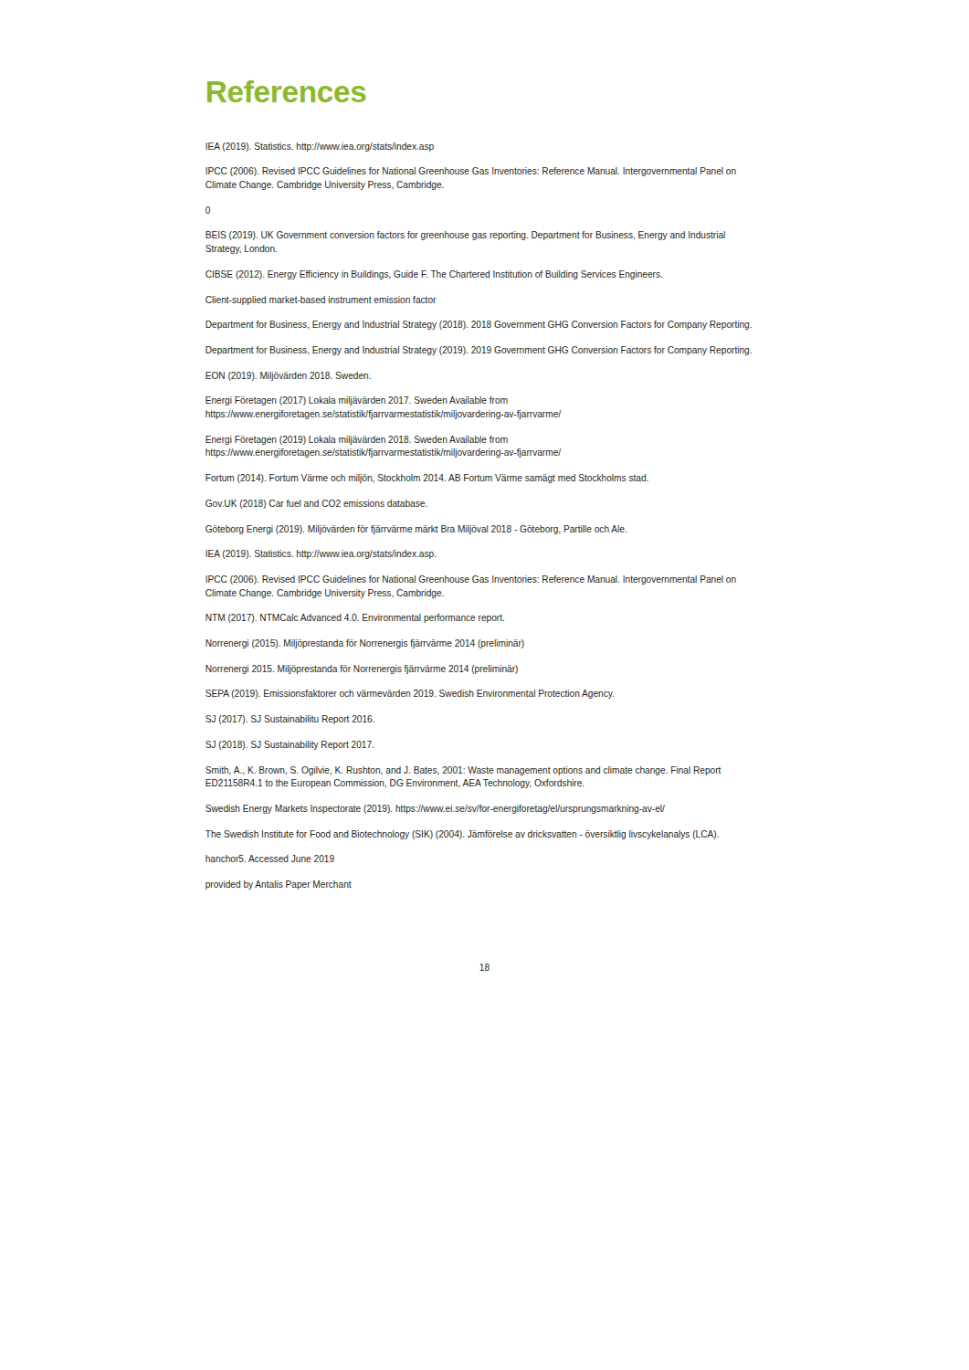References
IEA (2019). Statistics. http://www.iea.org/stats/index.asp
IPCC (2006). Revised IPCC Guidelines for National Greenhouse Gas Inventories: Reference Manual. Intergovernmental Panel on Climate Change. Cambridge University Press, Cambridge.
0
BEIS (2019). UK Government conversion factors for greenhouse gas reporting. Department for Business, Energy and Industrial Strategy, London.
CIBSE (2012). Energy Efficiency in Buildings, Guide F. The Chartered Institution of Building Services Engineers.
Client-supplied market-based instrument emission factor
Department for Business, Energy and Industrial Strategy (2018). 2018 Government GHG Conversion Factors for Company Reporting.
Department for Business, Energy and Industrial Strategy (2019). 2019 Government GHG Conversion Factors for Company Reporting.
EON (2019). Miljövärden 2018. Sweden.
Energi Företagen (2017) Lokala miljävärden 2017. Sweden Available from https://www.energiforetagen.se/statistik/fjarrvarmestatistik/miljovardering-av-fjarrvarme/
Energi Företagen (2019) Lokala miljävärden 2018. Sweden Available from https://www.energiforetagen.se/statistik/fjarrvarmestatistik/miljovardering-av-fjarrvarme/
Fortum (2014). Fortum Värme och miljön, Stockholm 2014. AB Fortum Värme samägt med Stockholms stad.
Gov.UK (2018) Car fuel and CO2 emissions database.
Göteborg Energi (2019). Miljövärden för fjärrvärme märkt Bra Miljöval 2018 - Göteborg, Partille och Ale.
IEA (2019). Statistics. http://www.iea.org/stats/index.asp.
IPCC (2006). Revised IPCC Guidelines for National Greenhouse Gas Inventories: Reference Manual. Intergovernmental Panel on Climate Change. Cambridge University Press, Cambridge.
NTM (2017). NTMCalc Advanced 4.0. Environmental performance report.
Norrenergi (2015). Miljöprestanda för Norrenergis fjärrvärme 2014 (preliminär)
Norrenergi 2015. Miljöprestanda för Norrenergis fjärrvärme 2014 (preliminär)
SEPA (2019). Emissionsfaktorer och värmevärden 2019. Swedish Environmental Protection Agency.
SJ (2017). SJ Sustainabilitu Report 2016.
SJ (2018). SJ Sustainability Report 2017.
Smith, A., K. Brown, S. Ogilvie, K. Rushton, and J. Bates, 2001: Waste management options and climate change. Final Report ED21158R4.1 to the European Commission, DG Environment, AEA Technology, Oxfordshire.
Swedish Energy Markets Inspectorate (2019). https://www.ei.se/sv/for-energiforetag/el/ursprungsmarkning-av-el/
The Swedish Institute for Food and Biotechnology (SIK) (2004). Jämförelse av dricksvatten - översiktlig livscykelanalys (LCA).
hanchor5. Accessed June 2019
provided by Antalis Paper Merchant
18